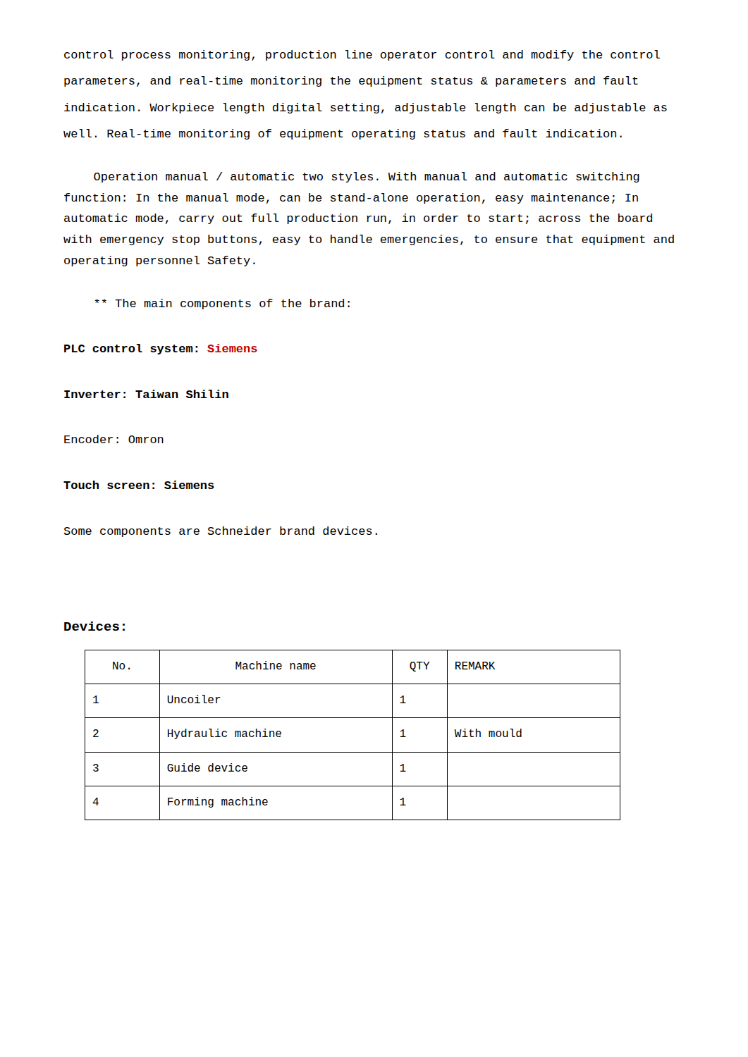control process monitoring, production line operator control and modify the control parameters, and real-time monitoring the equipment status & parameters and fault indication. Workpiece length digital setting, adjustable length can be adjustable as well. Real-time monitoring of equipment operating status and fault indication.
Operation manual / automatic two styles. With manual and automatic switching function: In the manual mode, can be stand-alone operation, easy maintenance; In automatic mode, carry out full production run, in order to start; across the board with emergency stop buttons, easy to handle emergencies, to ensure that equipment and operating personnel Safety.
** The main components of the brand:
PLC control system: Siemens
Inverter: Taiwan Shilin
Encoder: Omron
Touch screen: Siemens
Some components are Schneider brand devices.
Devices:
| No. | Machine name | QTY | REMARK |
| 1 | Uncoiler | 1 | |
| 2 | Hydraulic machine | 1 | With mould |
| 3 | Guide device | 1 | |
| 4 | Forming machine | 1 | |